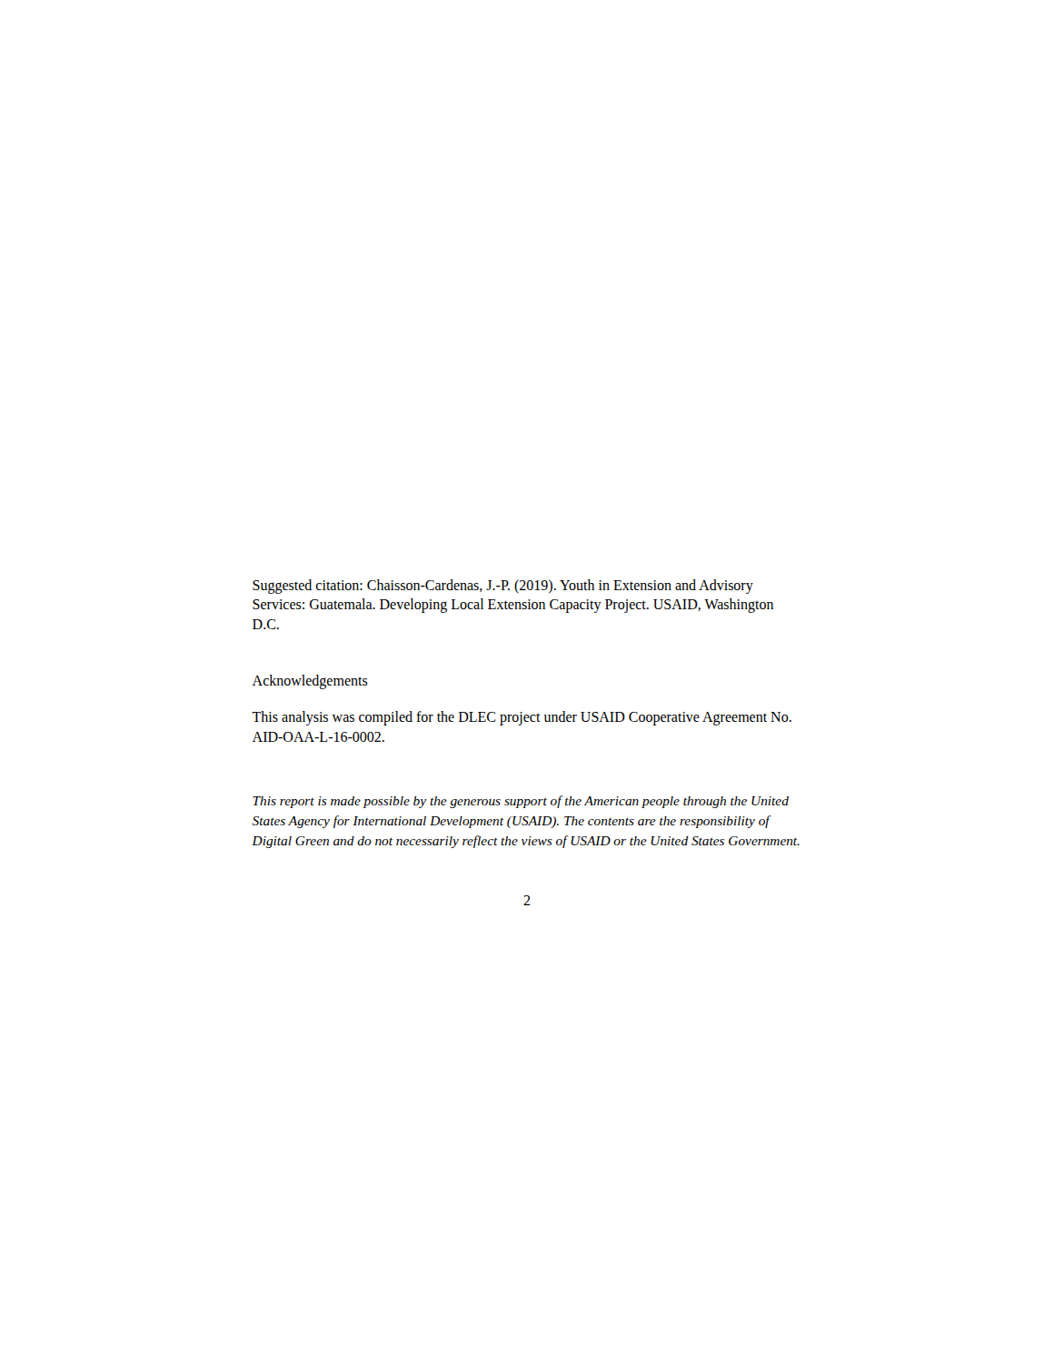Suggested citation: Chaisson-Cardenas, J.-P. (2019). Youth in Extension and Advisory Services: Guatemala. Developing Local Extension Capacity Project. USAID, Washington D.C.
Acknowledgements
This analysis was compiled for the DLEC project under USAID Cooperative Agreement No. AID-OAA-L-16-0002.
This report is made possible by the generous support of the American people through the United States Agency for International Development (USAID). The contents are the responsibility of Digital Green and do not necessarily reflect the views of USAID or the United States Government.
2